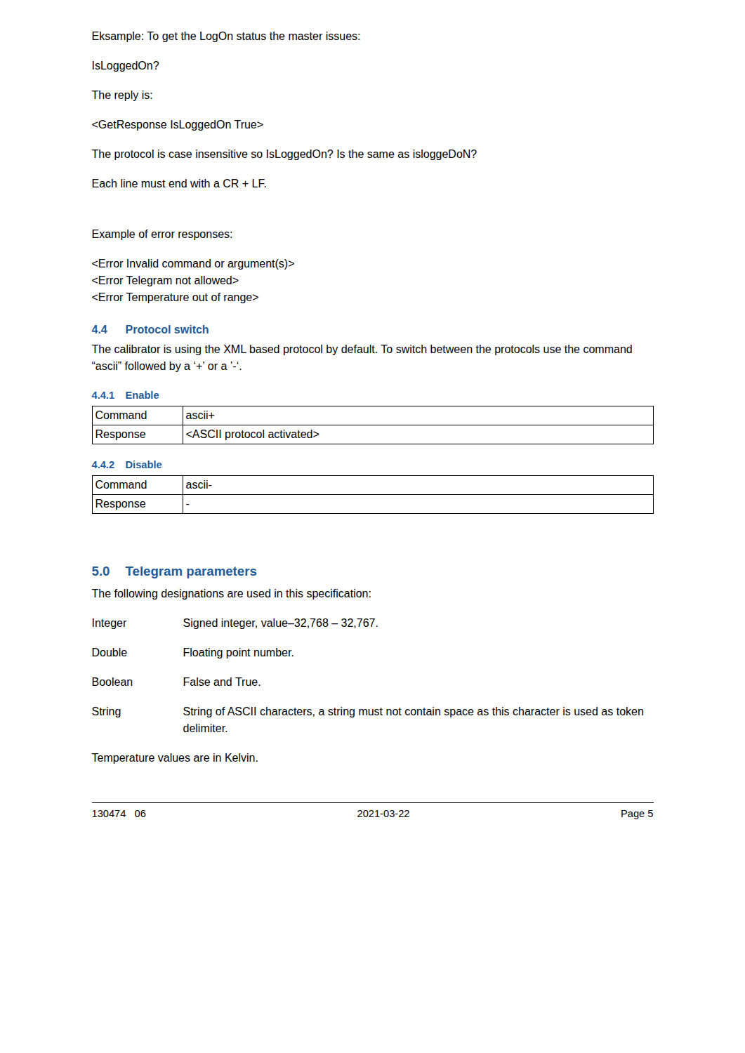Eksample: To get the LogOn status the master issues:
IsLoggedOn?
The reply is:
<GetResponse IsLoggedOn True>
The protocol is case insensitive so IsLoggedOn? Is the same as isloggeDoN?
Each line must end with a CR + LF.
Example of error responses:
<Error Invalid command or argument(s)>
<Error Telegram not allowed>
<Error Temperature out of range>
4.4 Protocol switch
The calibrator is using the XML based protocol by default. To switch between the protocols use the command “ascii” followed by a ‘+’ or a ’-‘.
4.4.1 Enable
| Command | ascii+ |
| Response | <ASCII protocol activated> |
4.4.2 Disable
| Command | ascii- |
| Response | - |
5.0 Telegram parameters
The following designations are used in this specification:
Integer
Signed integer, value–32,768 – 32,767.
Double
Floating point number.
Boolean
False and True.
String
String of ASCII characters, a string must not contain space as this character is used as token delimiter.
Temperature values are in Kelvin.
130474 06
2021-03-22
Page 5